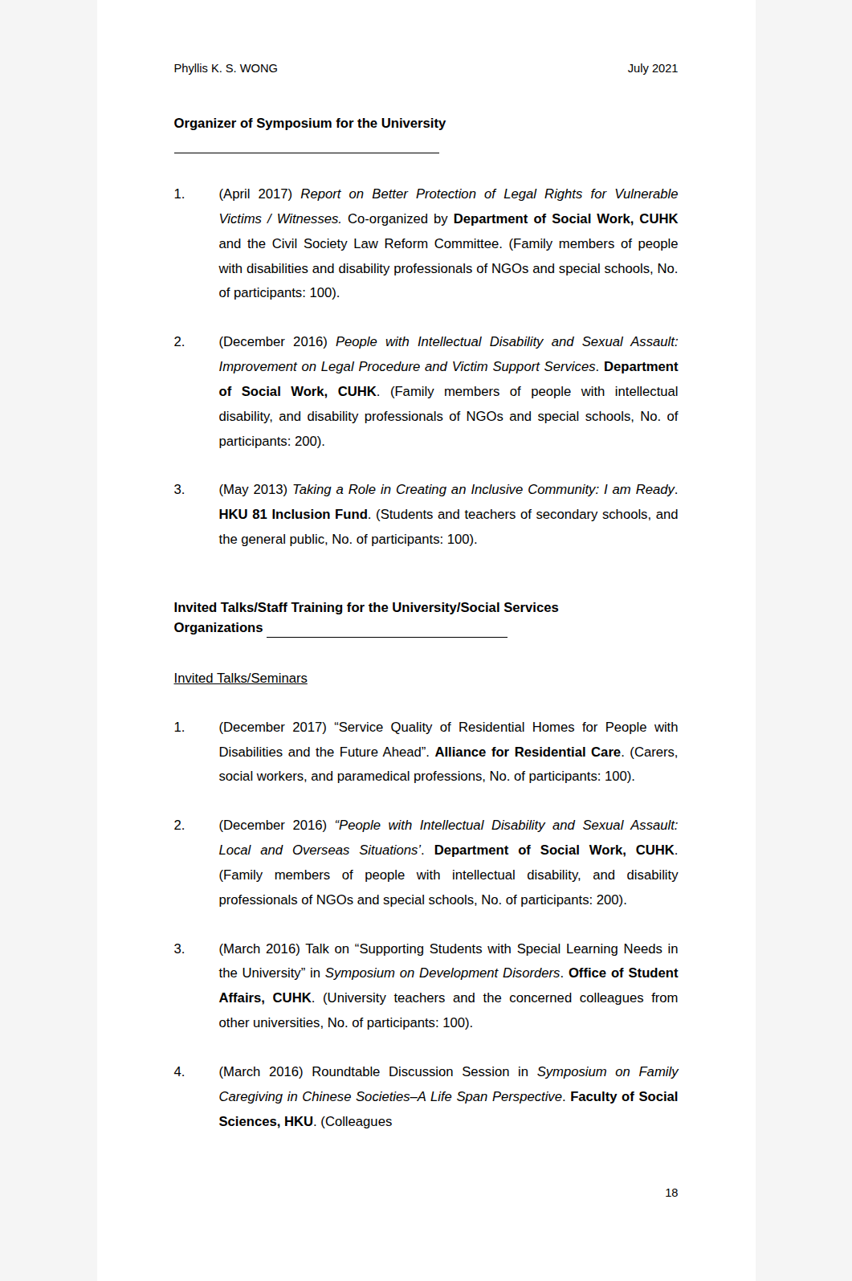Phyllis K. S. WONG July 2021
Organizer of Symposium for the University
1. (April 2017) Report on Better Protection of Legal Rights for Vulnerable Victims / Witnesses. Co-organized by Department of Social Work, CUHK and the Civil Society Law Reform Committee. (Family members of people with disabilities and disability professionals of NGOs and special schools, No. of participants: 100).
2. (December 2016) People with Intellectual Disability and Sexual Assault: Improvement on Legal Procedure and Victim Support Services. Department of Social Work, CUHK. (Family members of people with intellectual disability, and disability professionals of NGOs and special schools, No. of participants: 200).
3. (May 2013) Taking a Role in Creating an Inclusive Community: I am Ready. HKU 81 Inclusion Fund. (Students and teachers of secondary schools, and the general public, No. of participants: 100).
Invited Talks/Staff Training for the University/Social Services
Organizations
Invited Talks/Seminars
1. (December 2017) “Service Quality of Residential Homes for People with Disabilities and the Future Ahead”. Alliance for Residential Care. (Carers, social workers, and paramedical professions, No. of participants: 100).
2. (December 2016) “People with Intellectual Disability and Sexual Assault: Local and Overseas Situations’. Department of Social Work, CUHK. (Family members of people with intellectual disability, and disability professionals of NGOs and special schools, No. of participants: 200).
3. (March 2016) Talk on “Supporting Students with Special Learning Needs in the University” in Symposium on Development Disorders. Office of Student Affairs, CUHK. (University teachers and the concerned colleagues from other universities, No. of participants: 100).
4. (March 2016) Roundtable Discussion Session in Symposium on Family Caregiving in Chinese Societies–A Life Span Perspective. Faculty of Social Sciences, HKU. (Colleagues
18